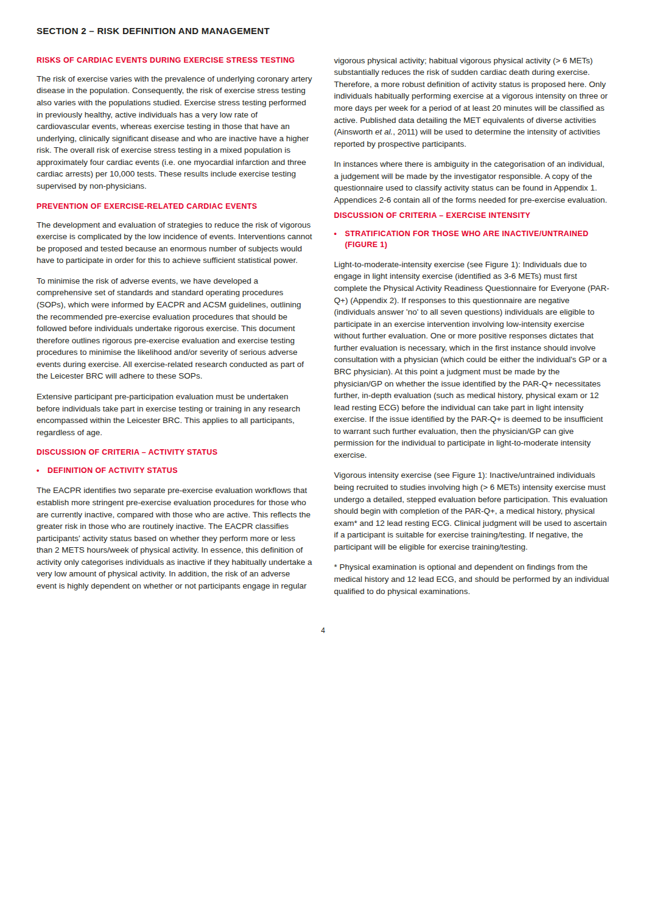SECTION 2 – RISK DEFINITION AND MANAGEMENT
Risks of cardiac events during exercise stress testing
The risk of exercise varies with the prevalence of underlying coronary artery disease in the population. Consequently, the risk of exercise stress testing also varies with the populations studied. Exercise stress testing performed in previously healthy, active individuals has a very low rate of cardiovascular events, whereas exercise testing in those that have an underlying, clinically significant disease and who are inactive have a higher risk. The overall risk of exercise stress testing in a mixed population is approximately four cardiac events (i.e. one myocardial infarction and three cardiac arrests) per 10,000 tests. These results include exercise testing supervised by non-physicians.
Prevention of exercise-related cardiac events
The development and evaluation of strategies to reduce the risk of vigorous exercise is complicated by the low incidence of events. Interventions cannot be proposed and tested because an enormous number of subjects would have to participate in order for this to achieve sufficient statistical power.
To minimise the risk of adverse events, we have developed a comprehensive set of standards and standard operating procedures (SOPs), which were informed by EACPR and ACSM guidelines, outlining the recommended pre-exercise evaluation procedures that should be followed before individuals undertake rigorous exercise. This document therefore outlines rigorous pre-exercise evaluation and exercise testing procedures to minimise the likelihood and/or severity of serious adverse events during exercise. All exercise-related research conducted as part of the Leicester BRC will adhere to these SOPs.
Extensive participant pre-participation evaluation must be undertaken before individuals take part in exercise testing or training in any research encompassed within the Leicester BRC. This applies to all participants, regardless of age.
Discussion of criteria – activity status
Definition of activity status
The EACPR identifies two separate pre-exercise evaluation workflows that establish more stringent pre-exercise evaluation procedures for those who are currently inactive, compared with those who are active. This reflects the greater risk in those who are routinely inactive. The EACPR classifies participants' activity status based on whether they perform more or less than 2 METS hours/week of physical activity. In essence, this definition of activity only categorises individuals as inactive if they habitually undertake a very low amount of physical activity. In addition, the risk of an adverse event is highly dependent on whether or not participants engage in regular vigorous physical activity; habitual vigorous physical activity (> 6 METs) substantially reduces the risk of sudden cardiac death during exercise. Therefore, a more robust definition of activity status is proposed here. Only individuals habitually performing exercise at a vigorous intensity on three or more days per week for a period of at least 20 minutes will be classified as active. Published data detailing the MET equivalents of diverse activities (Ainsworth et al., 2011) will be used to determine the intensity of activities reported by prospective participants.
In instances where there is ambiguity in the categorisation of an individual, a judgement will be made by the investigator responsible. A copy of the questionnaire used to classify activity status can be found in Appendix 1. Appendices 2-6 contain all of the forms needed for pre-exercise evaluation.
Discussion of criteria – exercise intensity
Stratification for those who are inactive/untrained (Figure 1)
Light-to-moderate-intensity exercise (see Figure 1): Individuals due to engage in light intensity exercise (identified as 3-6 METs) must first complete the Physical Activity Readiness Questionnaire for Everyone (PAR-Q+) (Appendix 2). If responses to this questionnaire are negative (individuals answer 'no' to all seven questions) individuals are eligible to participate in an exercise intervention involving low-intensity exercise without further evaluation. One or more positive responses dictates that further evaluation is necessary, which in the first instance should involve consultation with a physician (which could be either the individual's GP or a BRC physician). At this point a judgment must be made by the physician/GP on whether the issue identified by the PAR-Q+ necessitates further, in-depth evaluation (such as medical history, physical exam or 12 lead resting ECG) before the individual can take part in light intensity exercise. If the issue identified by the PAR-Q+ is deemed to be insufficient to warrant such further evaluation, then the physician/GP can give permission for the individual to participate in light-to-moderate intensity exercise.
Vigorous intensity exercise (see Figure 1): Inactive/untrained individuals being recruited to studies involving high (> 6 METs) intensity exercise must undergo a detailed, stepped evaluation before participation. This evaluation should begin with completion of the PAR-Q+, a medical history, physical exam* and 12 lead resting ECG. Clinical judgment will be used to ascertain if a participant is suitable for exercise training/testing. If negative, the participant will be eligible for exercise training/testing.
* Physical examination is optional and dependent on findings from the medical history and 12 lead ECG, and should be performed by an individual qualified to do physical examinations.
4